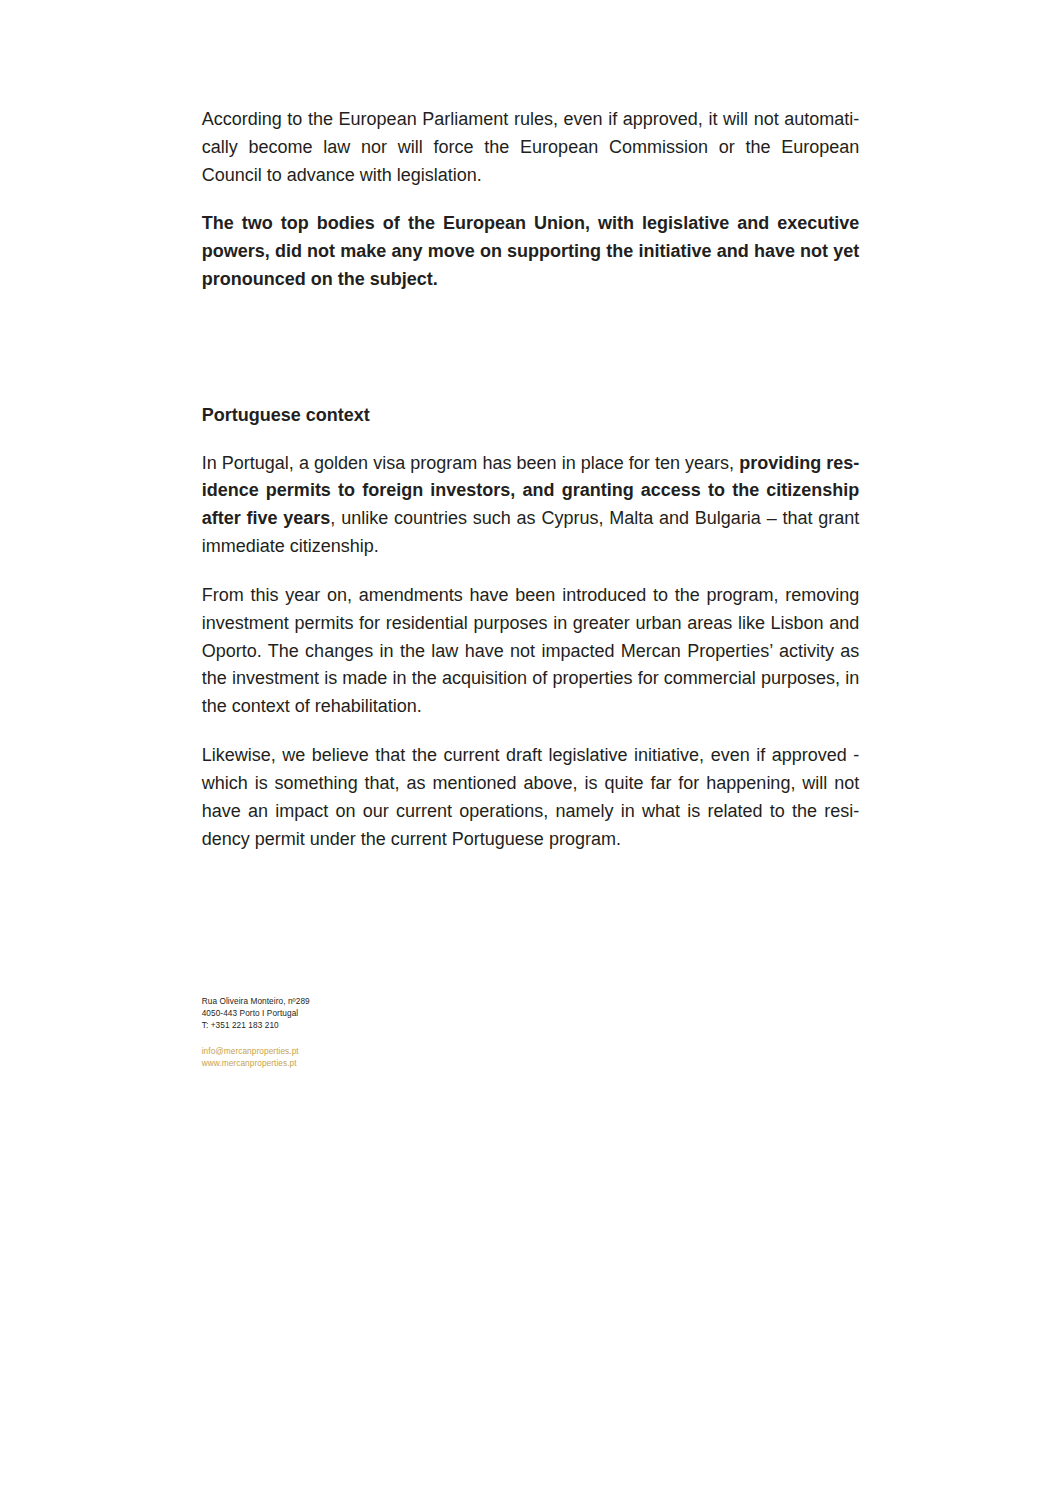According to the European Parliament rules, even if approved, it will not automatically become law nor will force the European Commission or the European Council to advance with legislation.
The two top bodies of the European Union, with legislative and executive powers, did not make any move on supporting the initiative and have not yet pronounced on the subject.
Portuguese context
In Portugal, a golden visa program has been in place for ten years, providing residence permits to foreign investors, and granting access to the citizenship after five years, unlike countries such as Cyprus, Malta and Bulgaria – that grant immediate citizenship.
From this year on, amendments have been introduced to the program, removing investment permits for residential purposes in greater urban areas like Lisbon and Oporto. The changes in the law have not impacted Mercan Properties’ activity as the investment is made in the acquisition of properties for commercial purposes, in the context of rehabilitation.
Likewise, we believe that the current draft legislative initiative, even if approved - which is something that, as mentioned above, is quite far for happening, will not have an impact on our current operations, namely in what is related to the residency permit under the current Portuguese program.
Rua Oliveira Monteiro, nº289
4050-443 Porto I Portugal
T: +351 221 183 210
info@mercanproperties.pt
www.mercanproperties.pt